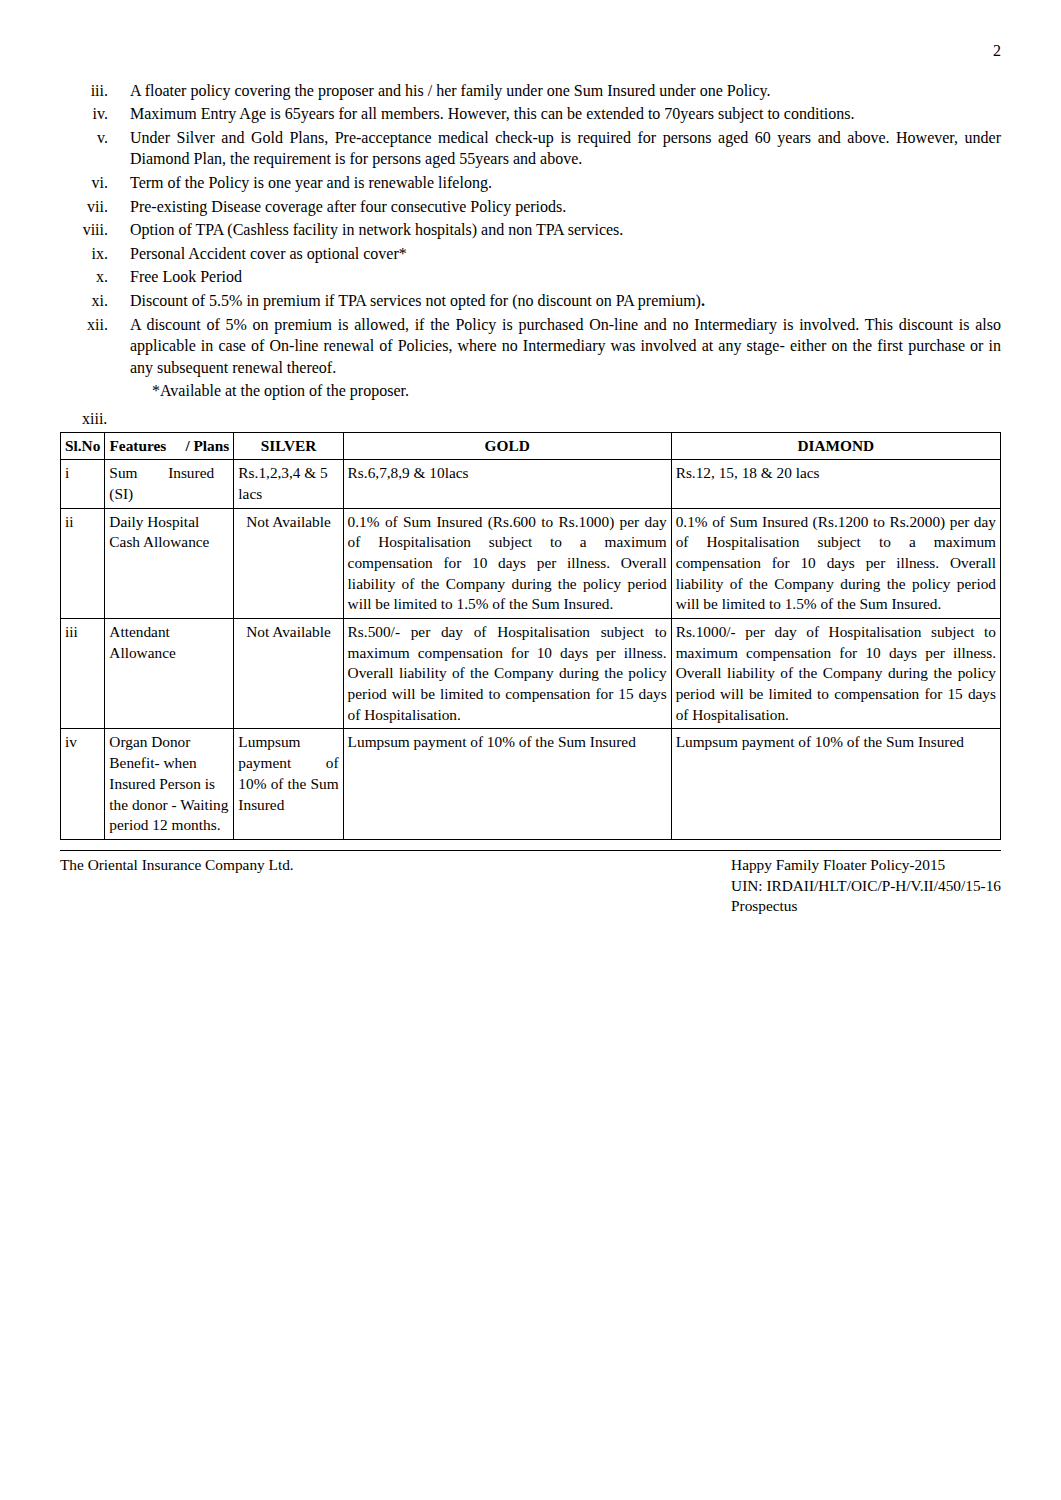2
iii. A floater policy covering the proposer and his / her family under one Sum Insured under one Policy.
iv. Maximum Entry Age is 65years for all members. However, this can be extended to 70years subject to conditions.
v. Under Silver and Gold Plans, Pre-acceptance medical check-up is required for persons aged 60 years and above. However, under Diamond Plan, the requirement is for persons aged 55years and above.
vi. Term of the Policy is one year and is renewable lifelong.
vii. Pre-existing Disease coverage after four consecutive Policy periods.
viii. Option of TPA (Cashless facility in network hospitals) and non TPA services.
ix. Personal Accident cover as optional cover*
x. Free Look Period
xi. Discount of 5.5% in premium if TPA services not opted for (no discount on PA premium).
xii. A discount of 5% on premium is allowed, if the Policy is purchased On-line and no Intermediary is involved. This discount is also applicable in case of On-line renewal of Policies, where no Intermediary was involved at any stage- either on the first purchase or in any subsequent renewal thereof.
*Available at the option of the proposer.
xiii.
| Sl.No | Features / Plans | SILVER | GOLD | DIAMOND |
| --- | --- | --- | --- | --- |
| i | Sum Insured (SI) | Rs.1,2,3,4 & 5 lacs | Rs.6,7,8,9 & 10lacs | Rs.12, 15, 18 & 20 lacs |
| ii | Daily Hospital Cash Allowance | Not Available | 0.1% of Sum Insured (Rs.600 to Rs.1000) per day of Hospitalisation subject to a maximum compensation for 10 days per illness. Overall liability of the Company during the policy period will be limited to 1.5% of the Sum Insured. | 0.1% of Sum Insured (Rs.1200 to Rs.2000) per day of Hospitalisation subject to a maximum compensation for 10 days per illness. Overall liability of the Company during the policy period will be limited to 1.5% of the Sum Insured. |
| iii | Attendant Allowance | Not Available | Rs.500/- per day of Hospitalisation subject to maximum compensation for 10 days per illness. Overall liability of the Company during the policy period will be limited to compensation for 15 days of Hospitalisation. | Rs.1000/- per day of Hospitalisation subject to maximum compensation for 10 days per illness. Overall liability of the Company during the policy period will be limited to compensation for 15 days of Hospitalisation. |
| iv | Organ Donor Benefit- when Insured Person is the donor - Waiting period 12 months. | Lumpsum payment of 10% of the Sum Insured | Lumpsum payment of 10% of the Sum Insured | Lumpsum payment of 10% of the Sum Insured |
The Oriental Insurance Company Ltd.
Happy Family Floater Policy-2015
UIN: IRDAII/HLT/OIC/P-H/V.II/450/15-16
Prospectus